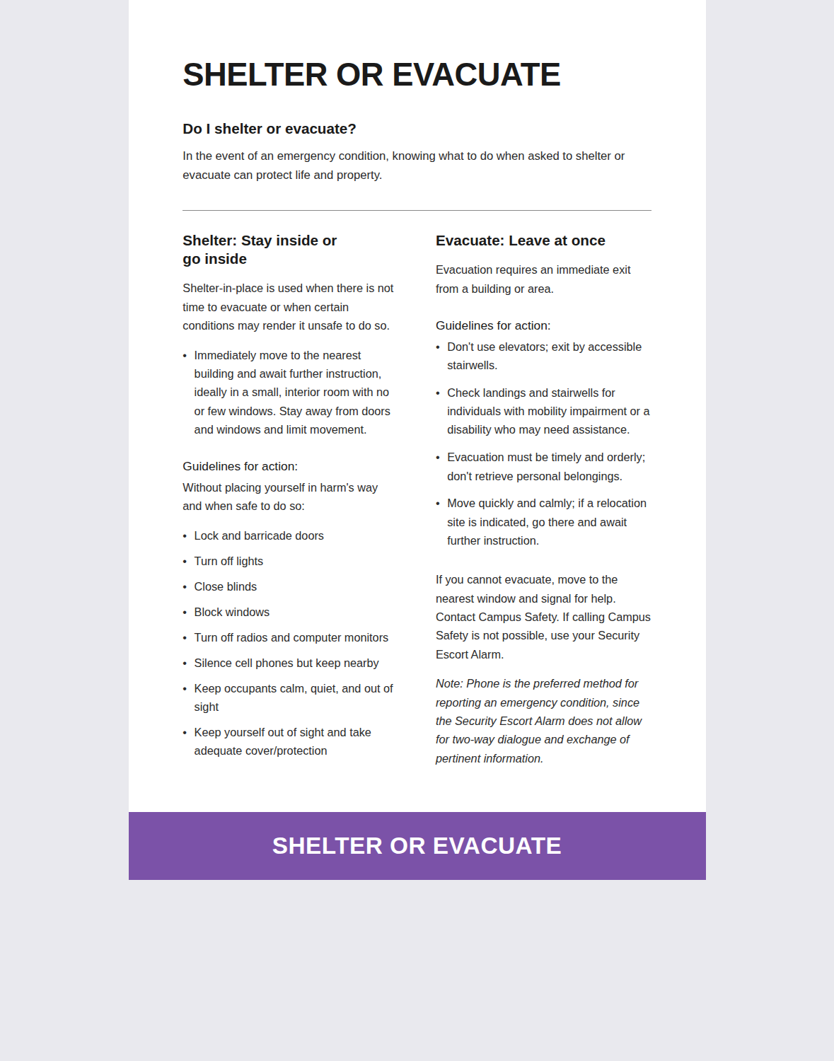SHELTER OR EVACUATE
Do I shelter or evacuate?
In the event of an emergency condition, knowing what to do when asked to shelter or evacuate can protect life and property.
Shelter: Stay inside or
go inside
Shelter-in-place is used when there is not time to evacuate or when certain conditions may render it unsafe to do so.
Immediately move to the nearest building and await further instruction, ideally in a small, interior room with no or few windows. Stay away from doors and windows and limit movement.
Guidelines for action:
Without placing yourself in harm's way and when safe to do so:
Lock and barricade doors
Turn off lights
Close blinds
Block windows
Turn off radios and computer monitors
Silence cell phones but keep nearby
Keep occupants calm, quiet, and out of sight
Keep yourself out of sight and take adequate cover/protection
Evacuate: Leave at once
Evacuation requires an immediate exit from a building or area.
Guidelines for action:
Don't use elevators; exit by accessible stairwells.
Check landings and stairwells for individuals with mobility impairment or a disability who may need assistance.
Evacuation must be timely and orderly; don't retrieve personal belongings.
Move quickly and calmly; if a relocation site is indicated, go there and await further instruction.
If you cannot evacuate, move to the nearest window and signal for help. Contact Campus Safety. If calling Campus Safety is not possible, use your Security Escort Alarm.
Note: Phone is the preferred method for reporting an emergency condition, since the Security Escort Alarm does not allow for two-way dialogue and exchange of pertinent information.
SHELTER OR EVACUATE